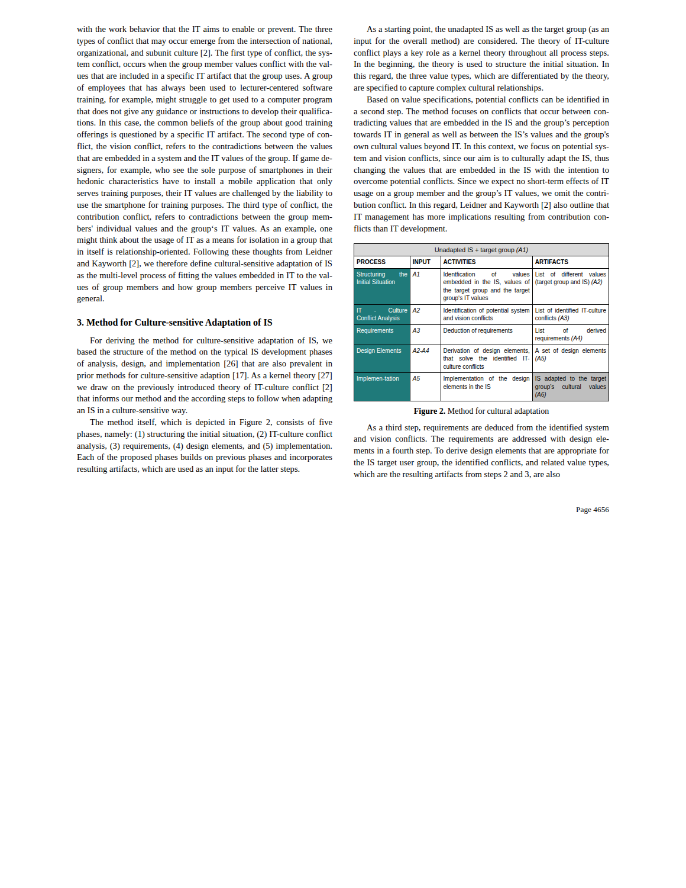with the work behavior that the IT aims to enable or prevent. The three types of conflict that may occur emerge from the intersection of national, organizational, and subunit culture [2]. The first type of conflict, the system conflict, occurs when the group member values conflict with the values that are included in a specific IT artifact that the group uses. A group of employees that has always been used to lecturer-centered software training, for example, might struggle to get used to a computer program that does not give any guidance or instructions to develop their qualifications. In this case, the common beliefs of the group about good training offerings is questioned by a specific IT artifact. The second type of conflict, the vision conflict, refers to the contradictions between the values that are embedded in a system and the IT values of the group. If game designers, for example, who see the sole purpose of smartphones in their hedonic characteristics have to install a mobile application that only serves training purposes, their IT values are challenged by the liability to use the smartphone for training purposes. The third type of conflict, the contribution conflict, refers to contradictions between the group members' individual values and the group‘s IT values. As an example, one might think about the usage of IT as a means for isolation in a group that in itself is relationship-oriented. Following these thoughts from Leidner and Kayworth [2], we therefore define cultural-sensitive adaptation of IS as the multi-level process of fitting the values embedded in IT to the values of group members and how group members perceive IT values in general.
3. Method for Culture-sensitive Adaptation of IS
For deriving the method for culture-sensitive adaptation of IS, we based the structure of the method on the typical IS development phases of analysis, design, and implementation [26] that are also prevalent in prior methods for culture-sensitive adaption [17]. As a kernel theory [27] we draw on the previously introduced theory of IT-culture conflict [2] that informs our method and the according steps to follow when adapting an IS in a culture-sensitive way.
The method itself, which is depicted in Figure 2, consists of five phases, namely: (1) structuring the initial situation, (2) IT-culture conflict analysis, (3) requirements, (4) design elements, and (5) implementation. Each of the proposed phases builds on previous phases and incorporates resulting artifacts, which are used as an input for the latter steps.
As a starting point, the unadapted IS as well as the target group (as an input for the overall method) are considered. The theory of IT-culture conflict plays a key role as a kernel theory throughout all process steps. In the beginning, the theory is used to structure the initial situation. In this regard, the three value types, which are differentiated by the theory, are specified to capture complex cultural relationships.
Based on value specifications, potential conflicts can be identified in a second step. The method focuses on conflicts that occur between contradicting values that are embedded in the IS and the group’s perception towards IT in general as well as between the IS’s values and the group's own cultural values beyond IT. In this context, we focus on potential system and vision conflicts, since our aim is to culturally adapt the IS, thus changing the values that are embedded in the IS with the intention to overcome potential conflicts. Since we expect no short-term effects of IT usage on a group member and the group’s IT values, we omit the contribution conflict. In this regard, Leidner and Kayworth [2] also outline that IT management has more implications resulting from contribution conflicts than IT development.
| Unadapted IS + target group (A1) |
| PROCESS | INPUT | ACTIVITIES | ARTIFACTS |
| Structuring the Initial Situation | A1 | Identfication of values embedded in the IS, values of the target group and the target group‘s IT values | List of different values (target group and IS) (A2) |
| IT - Culture Conflict Analysis | A2 | Identification of potential system and vision conflicts | List of identified IT-culture conflicts (A3) |
| Requirements | A3 | Deduction of requirements | List of derived requirements (A4) |
| Design Elements | A2-A4 | Derivation of design elements, that solve the identified IT-culture conflicts | A set of design elements (A5) |
| Implemen-tation | A5 | Implementation of the design elements in the IS | IS adapted to the target group’s cultural values (A6) |
Figure 2. Method for cultural adaptation
As a third step, requirements are deduced from the identified system and vision conflicts. The requirements are addressed with design elements in a fourth step. To derive design elements that are appropriate for the IS target user group, the identified conflicts, and related value types, which are the resulting artifacts from steps 2 and 3, are also
Page 4656